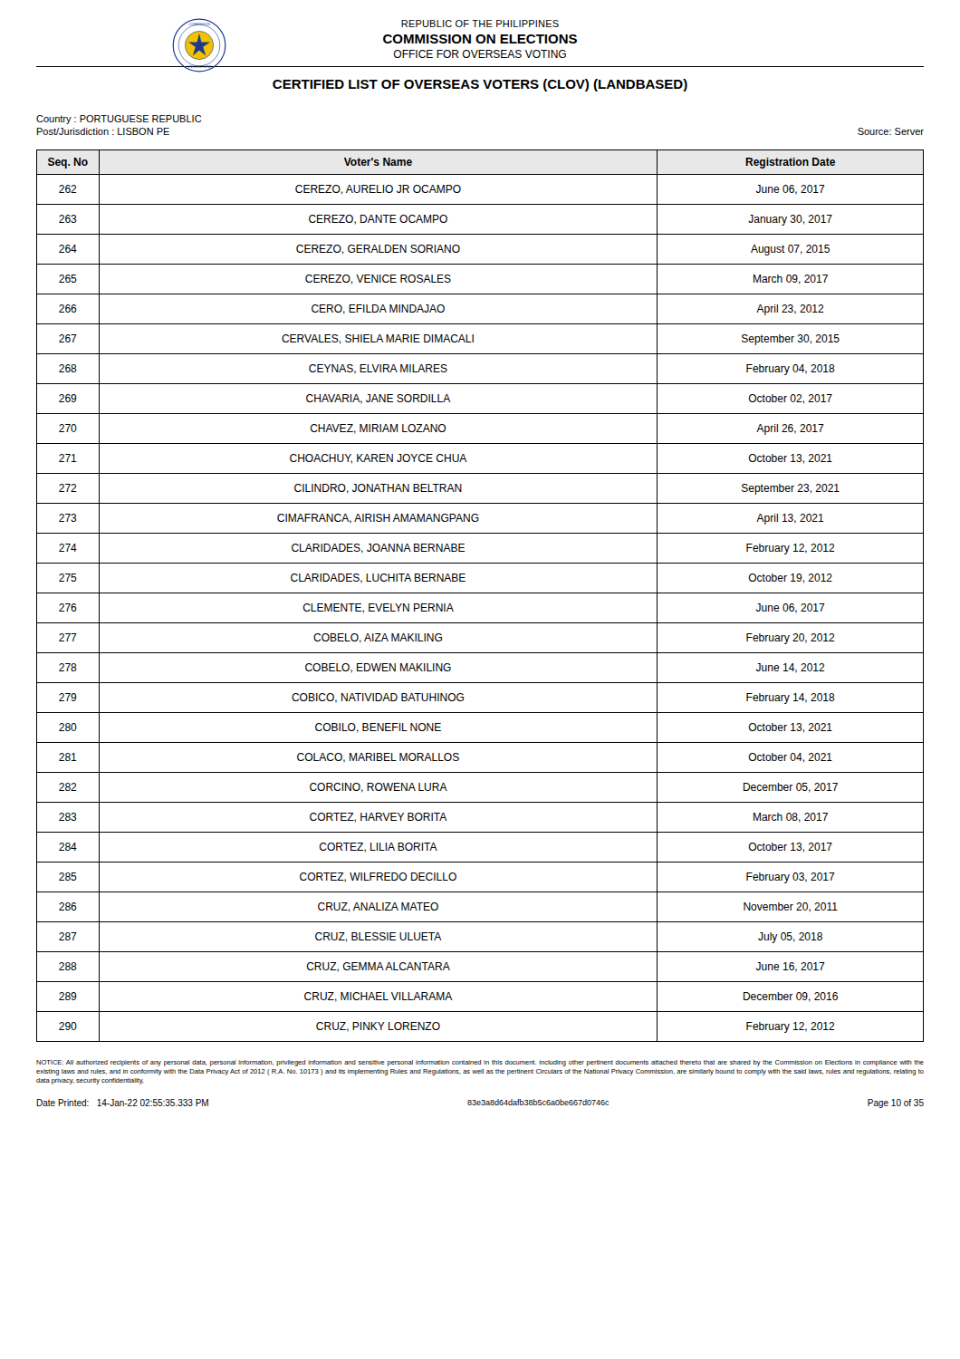COMMISSION ON ELECTIONS
REPUBLIC OF THE PHILIPPINES
COMMISSION ON ELECTIONS
OFFICE FOR OVERSEAS VOTING
CERTIFIED LIST OF OVERSEAS VOTERS (CLOV) (LANDBASED)
Country : PORTUGUESE REPUBLIC
Post/Jurisdiction : LISBON PE Source: Server
| Seq. No | Voter's Name | Registration Date |
| --- | --- | --- |
| 262 | CEREZO, AURELIO JR OCAMPO | June 06, 2017 |
| 263 | CEREZO, DANTE OCAMPO | January 30, 2017 |
| 264 | CEREZO, GERALDEN SORIANO | August 07, 2015 |
| 265 | CEREZO, VENICE ROSALES | March 09, 2017 |
| 266 | CERO, EFILDA MINDAJAO | April 23, 2012 |
| 267 | CERVALES, SHIELA MARIE DIMACALI | September 30, 2015 |
| 268 | CEYNAS, ELVIRA MILARES | February 04, 2018 |
| 269 | CHAVARIA, JANE SORDILLA | October 02, 2017 |
| 270 | CHAVEZ, MIRIAM LOZANO | April 26, 2017 |
| 271 | CHOACHUY, KAREN JOYCE CHUA | October 13, 2021 |
| 272 | CILINDRO, JONATHAN BELTRAN | September 23, 2021 |
| 273 | CIMAFRANCA, AIRISH AMAMANGPANG | April 13, 2021 |
| 274 | CLARIDADES, JOANNA BERNABE | February 12, 2012 |
| 275 | CLARIDADES, LUCHITA BERNABE | October 19, 2012 |
| 276 | CLEMENTE, EVELYN PERNIA | June 06, 2017 |
| 277 | COBELO, AIZA MAKILING | February 20, 2012 |
| 278 | COBELO, EDWEN MAKILING | June 14, 2012 |
| 279 | COBICO, NATIVIDAD BATUHINOG | February 14, 2018 |
| 280 | COBILO, BENEFIL NONE | October 13, 2021 |
| 281 | COLACO, MARIBEL MORALLOS | October 04, 2021 |
| 282 | CORCINO, ROWENA LURA | December 05, 2017 |
| 283 | CORTEZ, HARVEY BORITA | March 08, 2017 |
| 284 | CORTEZ, LILIA BORITA | October 13, 2017 |
| 285 | CORTEZ, WILFREDO DECILLO | February 03, 2017 |
| 286 | CRUZ, ANALIZA MATEO | November 20, 2011 |
| 287 | CRUZ, BLESSIE ULUETA | July 05, 2018 |
| 288 | CRUZ, GEMMA ALCANTARA | June 16, 2017 |
| 289 | CRUZ, MICHAEL VILLARAMA | December 09, 2016 |
| 290 | CRUZ, PINKY LORENZO | February 12, 2012 |
NOTICE: All authorized recipients of any personal data, personal information, privileged information and sensitive personal information contained in this document. including other pertinent documents attached thereto that are shared by the Commission on Elections in compliance with the existing laws and rules, and in conformity with the Data Privacy Act of 2012 ( R.A. No. 10173 ) and its implementing Rules and Regulations, as well as the pertinent Circulars of the National Privacy Commission, are similarly bound to comply with the said laws, rules and regulations, relating to data privacy, security confidentiality,
Date Printed: 14-Jan-22 02:55:35.333 PM 83e3a8d64dafb38b5c6a0be667d0746c Page 10 of 35